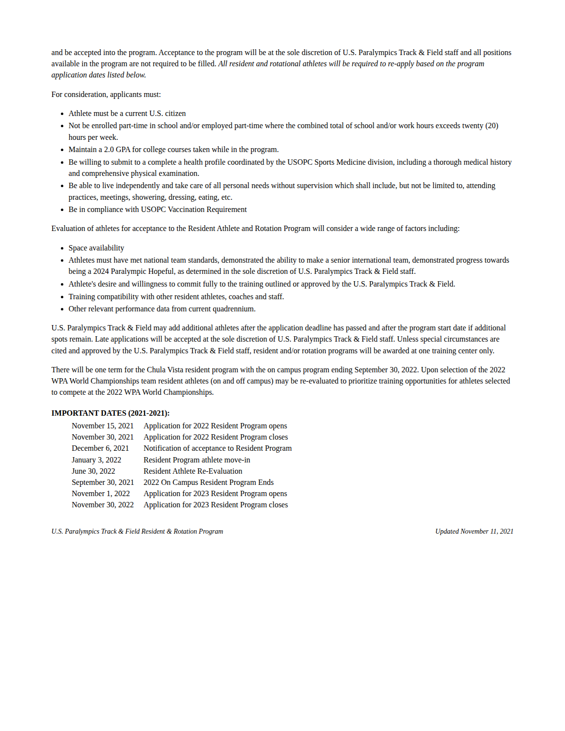and be accepted into the program. Acceptance to the program will be at the sole discretion of U.S. Paralympics Track & Field staff and all positions available in the program are not required to be filled. All resident and rotational athletes will be required to re-apply based on the program application dates listed below.
For consideration, applicants must:
Athlete must be a current U.S. citizen
Not be enrolled part-time in school and/or employed part-time where the combined total of school and/or work hours exceeds twenty (20) hours per week.
Maintain a 2.0 GPA for college courses taken while in the program.
Be willing to submit to a complete a health profile coordinated by the USOPC Sports Medicine division, including a thorough medical history and comprehensive physical examination.
Be able to live independently and take care of all personal needs without supervision which shall include, but not be limited to, attending practices, meetings, showering, dressing, eating, etc.
Be in compliance with USOPC Vaccination Requirement
Evaluation of athletes for acceptance to the Resident Athlete and Rotation Program will consider a wide range of factors including:
Space availability
Athletes must have met national team standards, demonstrated the ability to make a senior international team, demonstrated progress towards being a 2024 Paralympic Hopeful, as determined in the sole discretion of U.S. Paralympics Track & Field staff.
Athlete's desire and willingness to commit fully to the training outlined or approved by the U.S. Paralympics Track & Field.
Training compatibility with other resident athletes, coaches and staff.
Other relevant performance data from current quadrennium.
U.S. Paralympics Track & Field may add additional athletes after the application deadline has passed and after the program start date if additional spots remain. Late applications will be accepted at the sole discretion of U.S. Paralympics Track & Field staff. Unless special circumstances are cited and approved by the U.S. Paralympics Track & Field staff, resident and/or rotation programs will be awarded at one training center only.
There will be one term for the Chula Vista resident program with the on campus program ending September 30, 2022. Upon selection of the 2022 WPA World Championships team resident athletes (on and off campus) may be re-evaluated to prioritize training opportunities for athletes selected to compete at the 2022 WPA World Championships.
IMPORTANT DATES (2021-2021):
| November 15, 2021 | Application for 2022 Resident Program opens |
| November 30, 2021 | Application for 2022 Resident Program closes |
| December 6, 2021 | Notification of acceptance to Resident Program |
| January 3, 2022 | Resident Program athlete move-in |
| June 30, 2022 | Resident Athlete Re-Evaluation |
| September 30, 2021 | 2022 On Campus Resident Program Ends |
| November 1, 2022 | Application for 2023 Resident Program opens |
| November 30, 2022 | Application for 2023 Resident Program closes |
U.S. Paralympics Track & Field Resident & Rotation Program Updated November 11, 2021